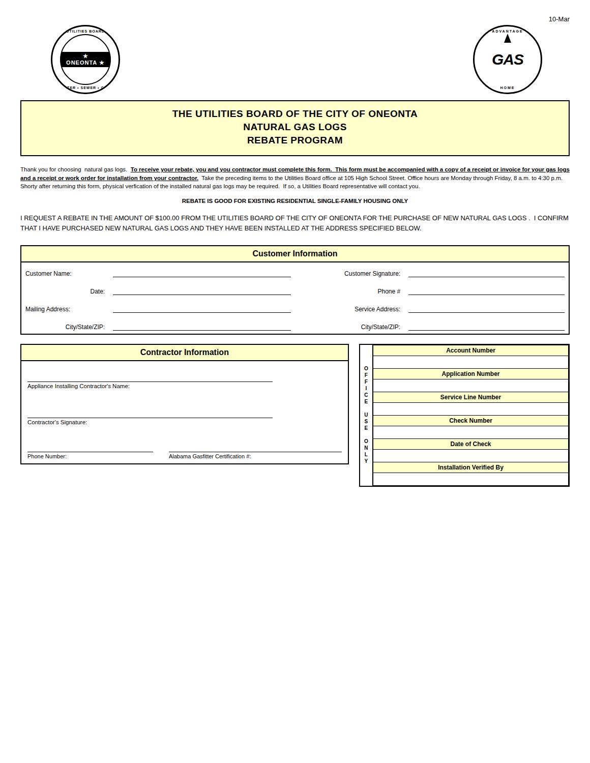10-Mar
UTILITIES BOARD
★ ONEONTA ★
WATER • SEWER • GAS
ADVANTAGE
GAS
HOME
THE UTILITIES BOARD OF THE CITY OF ONEONTA
NATURAL GAS LOGS
REBATE PROGRAM
Thank you for choosing natural gas logs. To receive your rebate, you and you contractor must complete this form. This form must be accompanied with a copy of a receipt or invoice for your gas logs and a receipt or work order for installation from your contractor. Take the preceding items to the Utilities Board office at 105 High School Street. Office hours are Monday through Friday, 8 a.m. to 4:30 p.m. Shorty after returning this form, physical verfication of the installed natural gas logs may be required. If so, a Utilities Board representative will contact you.
REBATE IS GOOD FOR EXISTING RESIDENTIAL SINGLE-FAMILY HOUSING ONLY
I REQUEST A REBATE IN THE AMOUNT OF $100.00 FROM THE UTILITIES BOARD OF THE CITY OF ONEONTA FOR THE PURCHASE OF NEW NATURAL GAS LOGS . I CONFIRM THAT I HAVE PURCHASED NEW NATURAL GAS LOGS AND THEY HAVE BEEN INSTALLED AT THE ADDRESS SPECIFIED BELOW.
Customer Information
| Customer Name: | | Customer Signature: | |
| Date: | | Phone # | |
| Mailing Address: | | Service Address: | |
| City/State/ZIP: | | City/State/ZIP: | |
Contractor Information
Appliance Installing Contractor's Name:
Contractor's Signature:
Phone Number:
Alabama Gasfitter Certification #:
OFFICE USE ONLY
| Account Number |
| --- |
| Application Number |
| Service Line Number |
| Check Number |
| Date of Check |
| Installation Verified By |